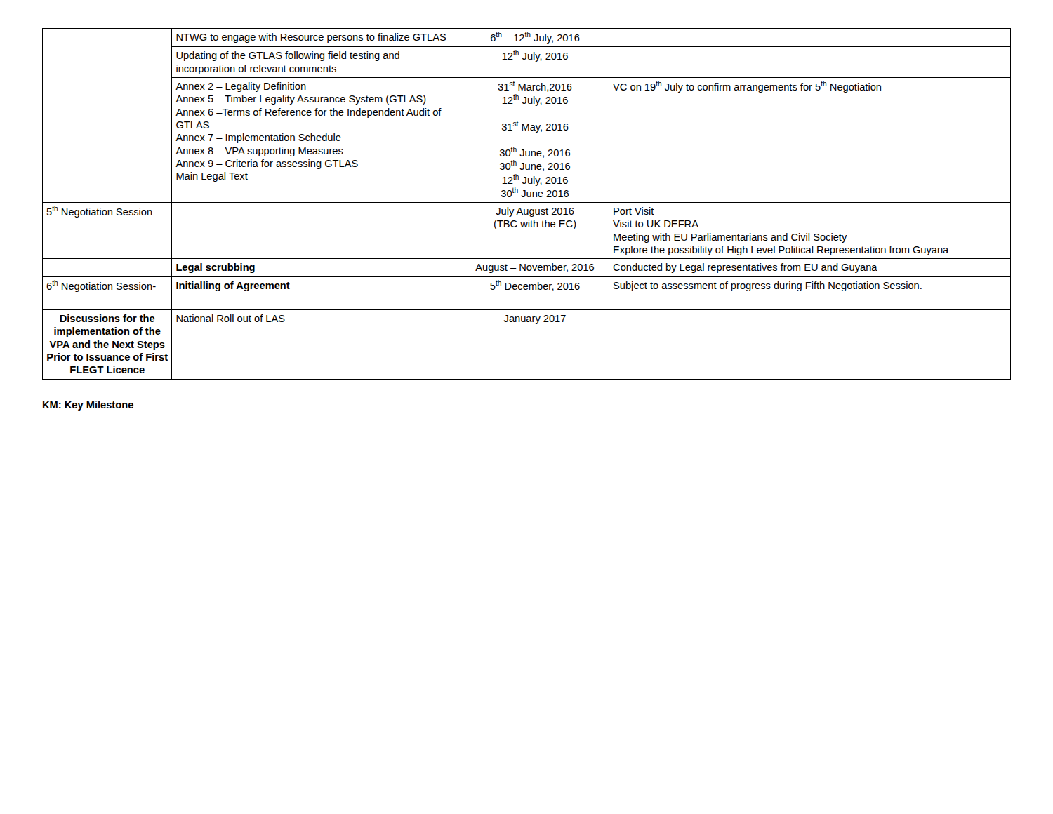| | NTWG to engage with Resource persons to finalize GTLAS | 6 th – 12 th July, 2016 | |
| Updating of the GTLAS following field testing and incorporation of relevant comments | 12 th July, 2016 | |
| Annex 2 – Legality Definition Annex 5 – Timber Legality Assurance System (GTLAS) Annex 6 –Terms of Reference for the Independent Audit of GTLAS Annex 7 – Implementation Schedule Annex 8 – VPA supporting Measures Annex 9 – Criteria for assessing GTLAS Main Legal Text | 31 st March,2016 12 th July, 2016 31 st May, 2016 30 th June, 2016 30 th June, 2016 12 th July, 2016 30 th June 2016 | VC on 19 th July to confirm arrangements for 5 th Negotiation |
| 5 th Negotiation Session | | July August 2016 (TBC with the EC) | Port Visit Visit to UK DEFRA Meeting with EU Parliamentarians and Civil Society Explore the possibility of High Level Political Representation from Guyana |
| | Legal scrubbing | August – November, 2016 | Conducted by Legal representatives from EU and Guyana |
| 6 th Negotiation Session- | Initialling of Agreement | 5 th December, 2016 | Subject to assessment of progress during Fifth Negotiation Session. |
| Discussions for the implementation of the VPA and the Next Steps Prior to Issuance of First FLEGT Licence | National Roll out of LAS | January 2017 | |
KM: Key Milestone